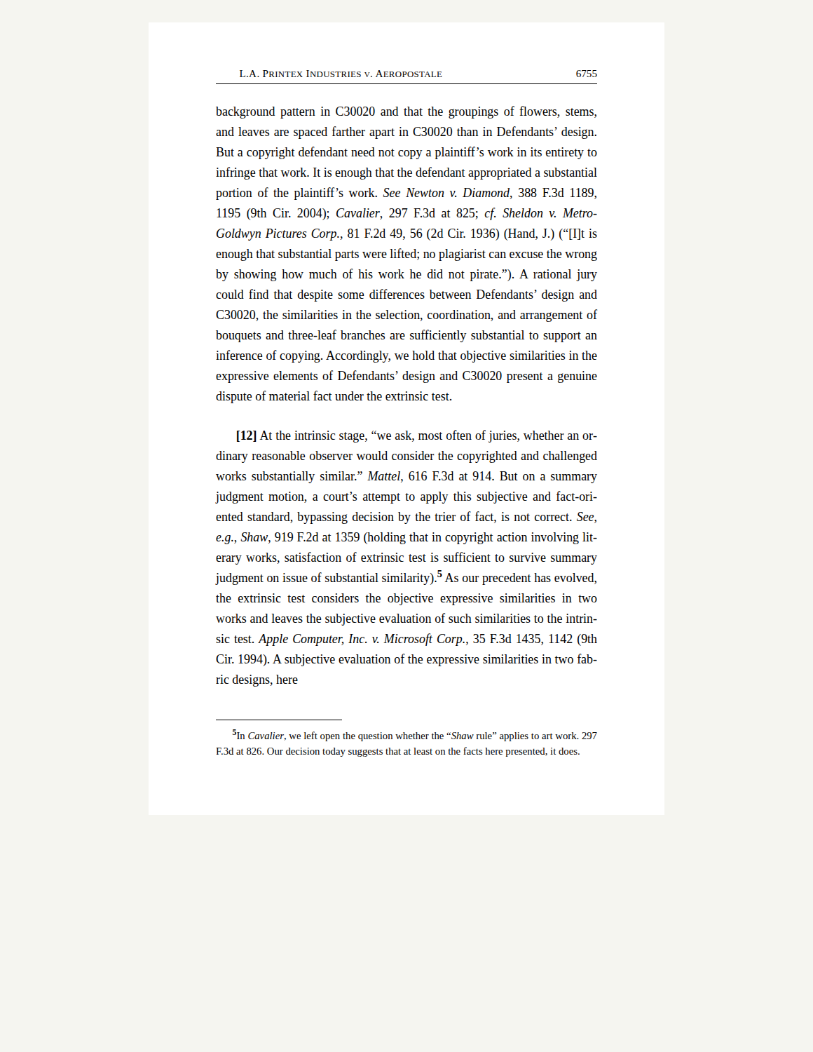L.A. PRINTEX INDUSTRIES v. AEROPOSTALE 6755
background pattern in C30020 and that the groupings of flowers, stems, and leaves are spaced farther apart in C30020 than in Defendants’ design. But a copyright defendant need not copy a plaintiff’s work in its entirety to infringe that work. It is enough that the defendant appropriated a substantial portion of the plaintiff’s work. See Newton v. Diamond, 388 F.3d 1189, 1195 (9th Cir. 2004); Cavalier, 297 F.3d at 825; cf. Sheldon v. Metro-Goldwyn Pictures Corp., 81 F.2d 49, 56 (2d Cir. 1936) (Hand, J.) (“[I]t is enough that substantial parts were lifted; no plagiarist can excuse the wrong by showing how much of his work he did not pirate.”). A rational jury could find that despite some differences between Defendants’ design and C30020, the similarities in the selection, coordination, and arrangement of bouquets and three-leaf branches are sufficiently substantial to support an inference of copying. Accordingly, we hold that objective similarities in the expressive elements of Defendants’ design and C30020 present a genuine dispute of material fact under the extrinsic test.
[12] At the intrinsic stage, “we ask, most often of juries, whether an ordinary reasonable observer would consider the copyrighted and challenged works substantially similar.” Mattel, 616 F.3d at 914. But on a summary judgment motion, a court’s attempt to apply this subjective and fact-oriented standard, bypassing decision by the trier of fact, is not correct. See, e.g., Shaw, 919 F.2d at 1359 (holding that in copyright action involving literary works, satisfaction of extrinsic test is sufficient to survive summary judgment on issue of substantial similarity).5 As our precedent has evolved, the extrinsic test considers the objective expressive similarities in two works and leaves the subjective evaluation of such similarities to the intrinsic test. Apple Computer, Inc. v. Microsoft Corp., 35 F.3d 1435, 1142 (9th Cir. 1994). A subjective evaluation of the expressive similarities in two fabric designs, here
5 In Cavalier, we left open the question whether the “Shaw rule” applies to art work. 297 F.3d at 826. Our decision today suggests that at least on the facts here presented, it does.